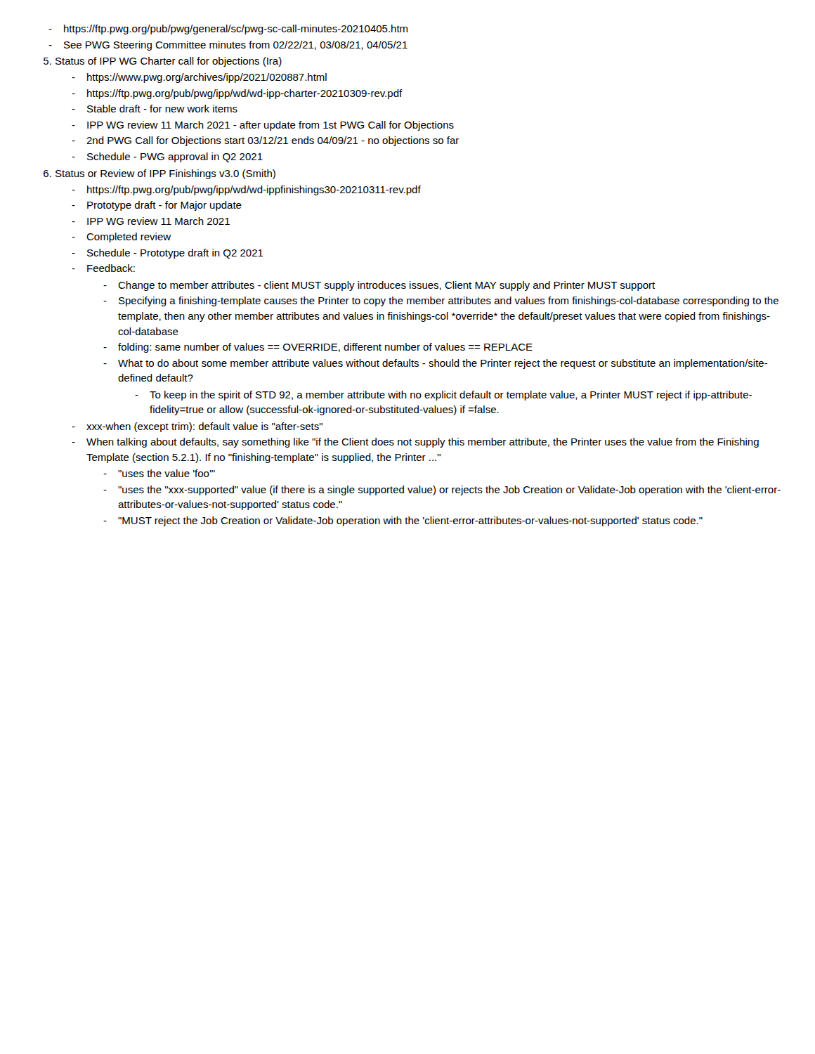https://ftp.pwg.org/pub/pwg/general/sc/pwg-sc-call-minutes-20210405.htm
See PWG Steering Committee minutes from 02/22/21, 03/08/21, 04/05/21
Status of IPP WG Charter call for objections (Ira)
https://www.pwg.org/archives/ipp/2021/020887.html
https://ftp.pwg.org/pub/pwg/ipp/wd/wd-ipp-charter-20210309-rev.pdf
Stable draft - for new work items
IPP WG review 11 March 2021 - after update from 1st PWG Call for Objections
2nd PWG Call for Objections start 03/12/21 ends 04/09/21 - no objections so far
Schedule - PWG approval in Q2 2021
Status or Review of IPP Finishings v3.0 (Smith)
https://ftp.pwg.org/pub/pwg/ipp/wd/wd-ippfinishings30-20210311-rev.pdf
Prototype draft - for Major update
IPP WG review 11 March 2021
Completed review
Schedule - Prototype draft in Q2 2021
Feedback:
Change to member attributes - client MUST supply introduces issues, Client MAY supply and Printer MUST support
Specifying a finishing-template causes the Printer to copy the member attributes and values from finishings-col-database corresponding to the template, then any other member attributes and values in finishings-col *override* the default/preset values that were copied from finishings-col-database
folding: same number of values == OVERRIDE, different number of values == REPLACE
What to do about some member attribute values without defaults - should the Printer reject the request or substitute an implementation/site-defined default?
To keep in the spirit of STD 92, a member attribute with no explicit default or template value, a Printer MUST reject if ipp-attribute-fidelity=true or allow (successful-ok-ignored-or-substituted-values) if =false.
xxx-when (except trim): default value is "after-sets"
When talking about defaults, say something like "if the Client does not supply this member attribute, the Printer uses the value from the Finishing Template (section 5.2.1). If no "finishing-template" is supplied, the Printer ..."
"uses the value 'foo'"
"uses the "xxx-supported" value (if there is a single supported value) or rejects the Job Creation or Validate-Job operation with the 'client-error-attributes-or-values-not-supported' status code."
"MUST reject the Job Creation or Validate-Job operation with the 'client-error-attributes-or-values-not-supported' status code."